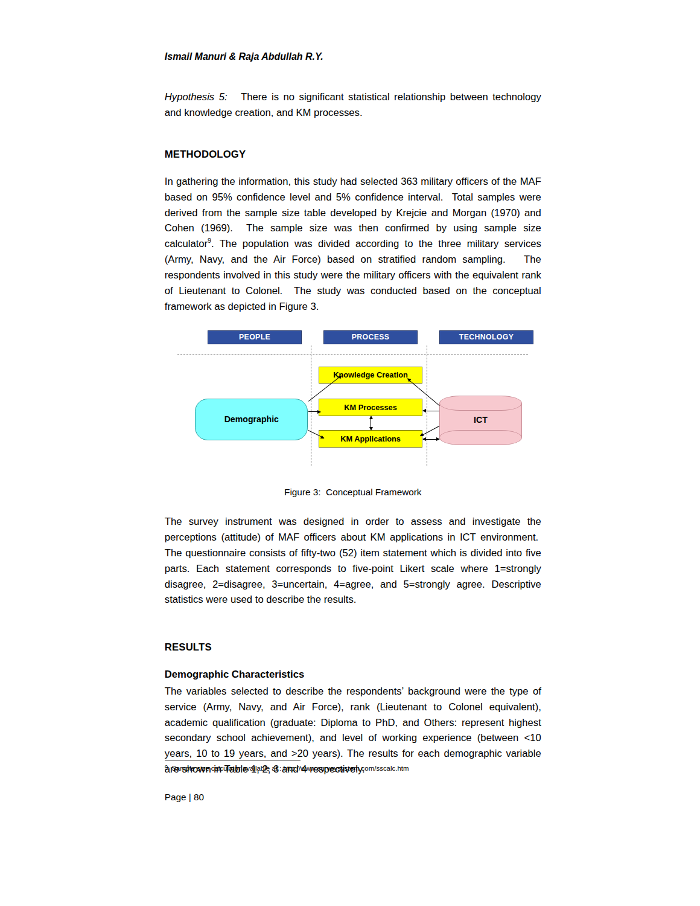Ismail Manuri & Raja Abdullah R.Y.
Hypothesis 5: There is no significant statistical relationship between technology and knowledge creation, and KM processes.
METHODOLOGY
In gathering the information, this study had selected 363 military officers of the MAF based on 95% confidence level and 5% confidence interval. Total samples were derived from the sample size table developed by Krejcie and Morgan (1970) and Cohen (1969). The sample size was then confirmed by using sample size calculator9. The population was divided according to the three military services (Army, Navy, and the Air Force) based on stratified random sampling. The respondents involved in this study were the military officers with the equivalent rank of Lieutenant to Colonel. The study was conducted based on the conceptual framework as depicted in Figure 3.
PEOPLE
PROCESS
TECHNOLOGY
Knowledge Creation
KM Processes
KM Applications
Demographic
ICT
Figure 3: Conceptual Framework
The survey instrument was designed in order to assess and investigate the perceptions (attitude) of MAF officers about KM applications in ICT environment. The questionnaire consists of fifty-two (52) item statement which is divided into five parts. Each statement corresponds to five-point Likert scale where 1=strongly disagree, 2=disagree, 3=uncertain, 4=agree, and 5=strongly agree. Descriptive statistics were used to describe the results.
RESULTS
Demographic Characteristics
The variables selected to describe the respondents’ background were the type of service (Army, Navy, and Air Force), rank (Lieutenant to Colonel equivalent), academic qualification (graduate: Diploma to PhD, and Others: represent highest secondary school achievement), and level of working experience (between <10 years, 10 to 19 years, and >20 years). The results for each demographic variable are shown in Table 1, 2, 3 and 4 respectively.
9Sample size calculator available at : http://www.surveysystem.com/sscalc.htm
Page | 80